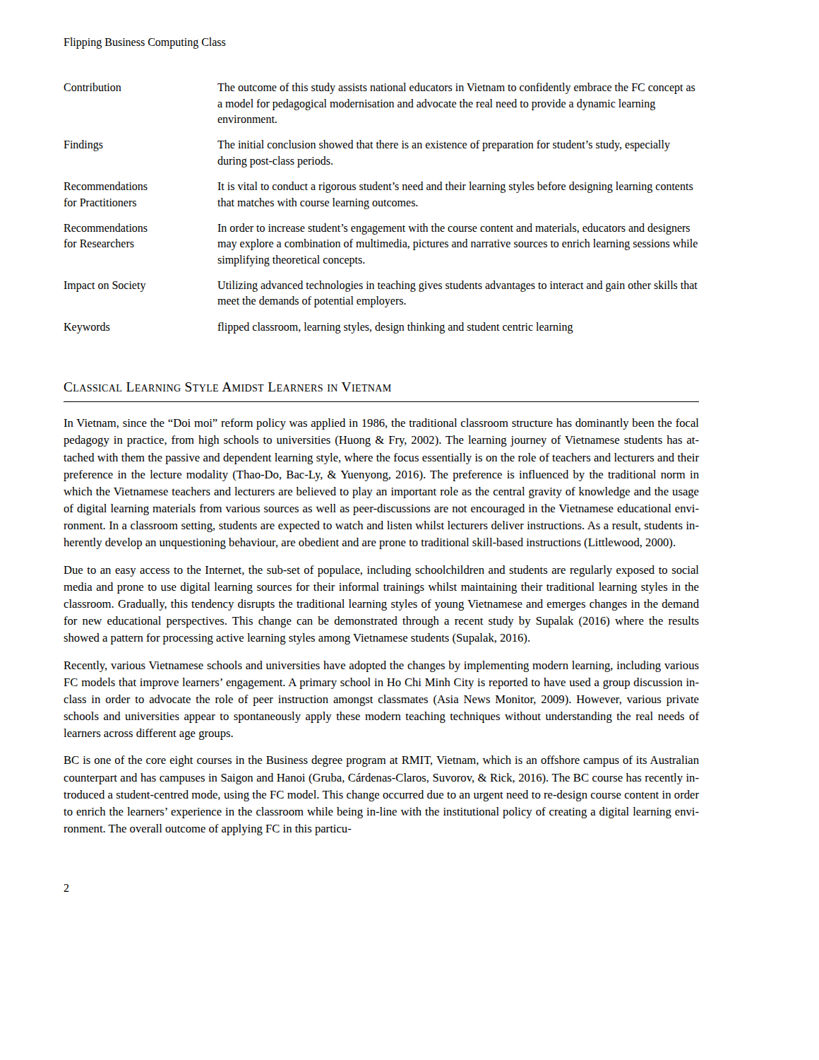Flipping Business Computing Class
| Contribution | The outcome of this study assists national educators in Vietnam to confidently embrace the FC concept as a model for pedagogical modernisation and advocate the real need to provide a dynamic learning environment. |
| Findings | The initial conclusion showed that there is an existence of preparation for student’s study, especially during post-class periods. |
| Recommendations for Practitioners | It is vital to conduct a rigorous student’s need and their learning styles before designing learning contents that matches with course learning outcomes. |
| Recommendations for Researchers | In order to increase student’s engagement with the course content and materials, educators and designers may explore a combination of multimedia, pictures and narrative sources to enrich learning sessions while simplifying theoretical concepts. |
| Impact on Society | Utilizing advanced technologies in teaching gives students advantages to interact and gain other skills that meet the demands of potential employers. |
| Keywords | flipped classroom, learning styles, design thinking and student centric learning |
Classical Learning Style Amidst Learners in Vietnam
In Vietnam, since the “Doi moi” reform policy was applied in 1986, the traditional classroom structure has dominantly been the focal pedagogy in practice, from high schools to universities (Huong & Fry, 2002). The learning journey of Vietnamese students has attached with them the passive and dependent learning style, where the focus essentially is on the role of teachers and lecturers and their preference in the lecture modality (Thao-Do, Bac-Ly, & Yuenyong, 2016). The preference is influenced by the traditional norm in which the Vietnamese teachers and lecturers are believed to play an important role as the central gravity of knowledge and the usage of digital learning materials from various sources as well as peer-discussions are not encouraged in the Vietnamese educational environment. In a classroom setting, students are expected to watch and listen whilst lecturers deliver instructions. As a result, students inherently develop an unquestioning behaviour, are obedient and are prone to traditional skill-based instructions (Littlewood, 2000).
Due to an easy access to the Internet, the sub-set of populace, including schoolchildren and students are regularly exposed to social media and prone to use digital learning sources for their informal trainings whilst maintaining their traditional learning styles in the classroom. Gradually, this tendency disrupts the traditional learning styles of young Vietnamese and emerges changes in the demand for new educational perspectives. This change can be demonstrated through a recent study by Supalak (2016) where the results showed a pattern for processing active learning styles among Vietnamese students (Supalak, 2016).
Recently, various Vietnamese schools and universities have adopted the changes by implementing modern learning, including various FC models that improve learners’ engagement. A primary school in Ho Chi Minh City is reported to have used a group discussion in-class in order to advocate the role of peer instruction amongst classmates (Asia News Monitor, 2009). However, various private schools and universities appear to spontaneously apply these modern teaching techniques without understanding the real needs of learners across different age groups.
BC is one of the core eight courses in the Business degree program at RMIT, Vietnam, which is an offshore campus of its Australian counterpart and has campuses in Saigon and Hanoi (Gruba, Cárdenas-Claros, Suvorov, & Rick, 2016). The BC course has recently introduced a student-centred mode, using the FC model. This change occurred due to an urgent need to re-design course content in order to enrich the learners’ experience in the classroom while being in-line with the institutional policy of creating a digital learning environment. The overall outcome of applying FC in this particu-
2